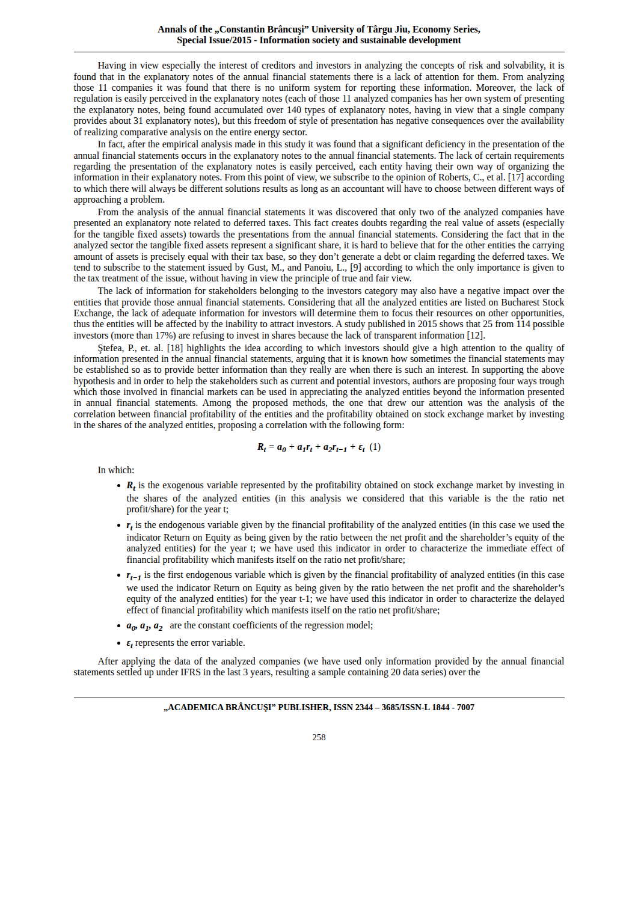Annals of the „Constantin Brâncuşi” University of Târgu Jiu, Economy Series, Special Issue/2015 - Information society and sustainable development
Having in view especially the interest of creditors and investors in analyzing the concepts of risk and solvability, it is found that in the explanatory notes of the annual financial statements there is a lack of attention for them. From analyzing those 11 companies it was found that there is no uniform system for reporting these information. Moreover, the lack of regulation is easily perceived in the explanatory notes (each of those 11 analyzed companies has her own system of presenting the explanatory notes, being found accumulated over 140 types of explanatory notes, having in view that a single company provides about 31 explanatory notes), but this freedom of style of presentation has negative consequences over the availability of realizing comparative analysis on the entire energy sector.
In fact, after the empirical analysis made in this study it was found that a significant deficiency in the presentation of the annual financial statements occurs in the explanatory notes to the annual financial statements. The lack of certain requirements regarding the presentation of the explanatory notes is easily perceived, each entity having their own way of organizing the information in their explanatory notes. From this point of view, we subscribe to the opinion of Roberts, C., et al. [17] according to which there will always be different solutions results as long as an accountant will have to choose between different ways of approaching a problem.
From the analysis of the annual financial statements it was discovered that only two of the analyzed companies have presented an explanatory note related to deferred taxes. This fact creates doubts regarding the real value of assets (especially for the tangible fixed assets) towards the presentations from the annual financial statements. Considering the fact that in the analyzed sector the tangible fixed assets represent a significant share, it is hard to believe that for the other entities the carrying amount of assets is precisely equal with their tax base, so they don’t generate a debt or claim regarding the deferred taxes. We tend to subscribe to the statement issued by Gust, M., and Panoiu, L., [9] according to which the only importance is given to the tax treatment of the issue, without having in view the principle of true and fair view.
The lack of information for stakeholders belonging to the investors category may also have a negative impact over the entities that provide those annual financial statements. Considering that all the analyzed entities are listed on Bucharest Stock Exchange, the lack of adequate information for investors will determine them to focus their resources on other opportunities, thus the entities will be affected by the inability to attract investors. A study published in 2015 shows that 25 from 114 possible investors (more than 17%) are refusing to invest in shares because the lack of transparent information [12].
Ştefea, P., et. al. [18] highlights the idea according to which investors should give a high attention to the quality of information presented in the annual financial statements, arguing that it is known how sometimes the financial statements may be established so as to provide better information than they really are when there is such an interest. In supporting the above hypothesis and in order to help the stakeholders such as current and potential investors, authors are proposing four ways trough which those involved in financial markets can be used in appreciating the analyzed entities beyond the information presented in annual financial statements. Among the proposed methods, the one that drew our attention was the analysis of the correlation between financial profitability of the entities and the profitability obtained on stock exchange market by investing in the shares of the analyzed entities, proposing a correlation with the following form:
Rt = a0 + a1rt + a2rt−1 + εt (1)
In which:
Rt is the exogenous variable represented by the profitability obtained on stock exchange market by investing in the shares of the analyzed entities (in this analysis we considered that this variable is the the ratio net profit/share) for the year t;
rt is the endogenous variable given by the financial profitability of the analyzed entities (in this case we used the indicator Return on Equity as being given by the ratio between the net profit and the shareholder’s equity of the analyzed entities) for the year t; we have used this indicator in order to characterize the immediate effect of financial profitability which manifests itself on the ratio net profit/share;
rt−1 is the first endogenous variable which is given by the financial profitability of analyzed entities (in this case we used the indicator Return on Equity as being given by the ratio between the net profit and the shareholder’s equity of the analyzed entities) for the year t-1; we have used this indicator in order to characterize the delayed effect of financial profitability which manifests itself on the ratio net profit/share;
a0, a1, a2 are the constant coefficients of the regression model;
εt represents the error variable.
After applying the data of the analyzed companies (we have used only information provided by the annual financial statements settled up under IFRS in the last 3 years, resulting a sample containing 20 data series) over the
„ACADEMICA BRÂNCUŞI” PUBLISHER, ISSN 2344 – 3685/ISSN-L 1844 - 7007
258